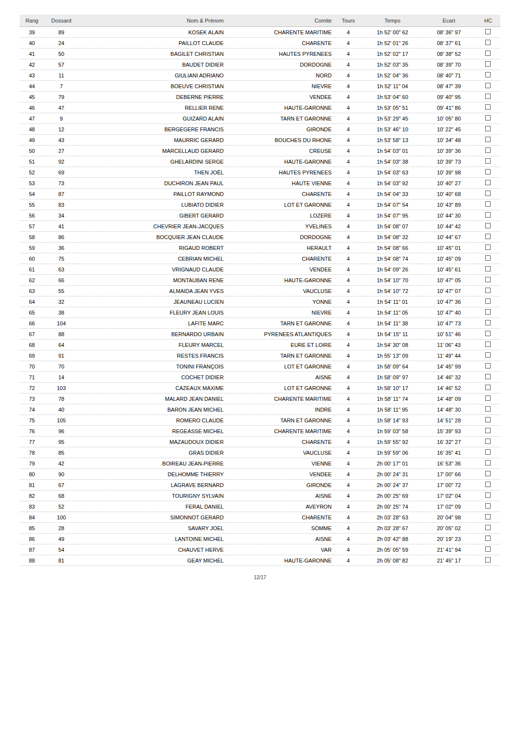| Rang | Dossard | Nom & Prénom | Comite | Tours | Temps | Ecart | HC |
| --- | --- | --- | --- | --- | --- | --- | --- |
| 39 | 89 | KOSEK ALAIN | CHARENTE MARITIME | 4 | 1h 52' 00" 62 | 08' 36" 97 | |
| 40 | 24 | PAILLOT CLAUDE | CHARENTE | 4 | 1h 52' 01" 26 | 08' 37" 61 | |
| 41 | 50 | BAGILET CHRISTIAN | HAUTES PYRENEES | 4 | 1h 52' 02" 17 | 08' 38" 52 | |
| 42 | 57 | BAUDET DIDIER | DORDOGNE | 4 | 1h 52' 03" 35 | 08' 39" 70 | |
| 43 | 11 | GIULIANI ADRIANO | NORD | 4 | 1h 52' 04" 36 | 08' 40" 71 | |
| 44 | 7 | BOEUVE CHRISTIAN | NIEVRE | 4 | 1h 52' 11" 04 | 08' 47" 39 | |
| 45 | 79 | DEBERNE PIERRE | VENDEE | 4 | 1h 53' 04" 60 | 09' 40" 95 | |
| 46 | 47 | RELLIER RENE | HAUTE-GARONNE | 4 | 1h 53' 05" 51 | 09' 41" 86 | |
| 47 | 9 | GUIZARD ALAIN | TARN ET GARONNE | 4 | 1h 53' 29" 45 | 10' 05" 80 | |
| 48 | 12 | BERGEGERE FRANCIS | GIRONDE | 4 | 1h 53' 46" 10 | 10' 22" 45 | |
| 49 | 43 | MAURRIC GERARD | BOUCHES DU RHONE | 4 | 1h 53' 58" 13 | 10' 34" 48 | |
| 50 | 27 | MARCELLAUD GERARD | CREUSE | 4 | 1h 54' 03" 01 | 10' 39" 36 | |
| 51 | 92 | GHELARDINI SERGE | HAUTE-GARONNE | 4 | 1h 54' 03" 38 | 10' 39" 73 | |
| 52 | 69 | THEN JOËL | HAUTES PYRENEES | 4 | 1h 54' 03" 63 | 10' 39" 98 | |
| 53 | 73 | DUCHIRON JEAN PAUL | HAUTE VIENNE | 4 | 1h 54' 03" 92 | 10' 40" 27 | |
| 54 | 87 | PAILLOT RAYMOND | CHARENTE | 4 | 1h 54' 04" 33 | 10' 40" 68 | |
| 55 | 83 | LUBIATO DIDIER | LOT ET GARONNE | 4 | 1h 54' 07" 54 | 10' 43" 89 | |
| 56 | 34 | GIBERT GERARD | LOZERE | 4 | 1h 54' 07" 95 | 10' 44" 30 | |
| 57 | 41 | CHEVRIER JEAN-JACQUES | YVELINES | 4 | 1h 54' 08" 07 | 10' 44" 42 | |
| 58 | 86 | BOCQUIER JEAN CLAUDE | DORDOGNE | 4 | 1h 54' 08" 32 | 10' 44" 67 | |
| 59 | 36 | RIGAUD ROBERT | HERAULT | 4 | 1h 54' 08" 66 | 10' 45" 01 | |
| 60 | 75 | CEBRIAN MICHEL | CHARENTE | 4 | 1h 54' 08" 74 | 10' 45" 09 | |
| 61 | 63 | VRIGNAUD CLAUDE | VENDEE | 4 | 1h 54' 09" 26 | 10' 45" 61 | |
| 62 | 66 | MONTAUBAN RENE | HAUTE-GARONNE | 4 | 1h 54' 10" 70 | 10' 47" 05 | |
| 63 | 55 | ALMAIDA JEAN YVES | VAUCLUSE | 4 | 1h 54' 10" 72 | 10' 47" 07 | |
| 64 | 32 | JEAUNEAU LUCIEN | YONNE | 4 | 1h 54' 11" 01 | 10' 47" 36 | |
| 65 | 38 | FLEURY JEAN LOUIS | NIEVRE | 4 | 1h 54' 11" 05 | 10' 47" 40 | |
| 66 | 104 | LAFITE MARC | TARN ET GARONNE | 4 | 1h 54' 11" 38 | 10' 47" 73 | |
| 67 | 88 | BERNARDO URBAIN | PYRENEES ATLANTIQUES | 4 | 1h 54' 15" 11 | 10' 51" 46 | |
| 68 | 64 | FLEURY MARCEL | EURE ET LOIRE | 4 | 1h 54' 30" 08 | 11' 06" 43 | |
| 69 | 91 | RESTES FRANCIS | TARN ET GARONNE | 4 | 1h 55' 13" 09 | 11' 49" 44 | |
| 70 | 70 | TONINI FRANÇOIS | LOT ET GARONNE | 4 | 1h 58' 09" 64 | 14' 45" 99 | |
| 71 | 14 | COCHET DIDIER | AISNE | 4 | 1h 58' 09" 97 | 14' 46" 32 | |
| 72 | 103 | CAZEAUX MAXIME | LOT ET GARONNE | 4 | 1h 58' 10" 17 | 14' 46" 52 | |
| 73 | 78 | MALARD JEAN DANIEL | CHARENTE MARITIME | 4 | 1h 58' 11" 74 | 14' 48" 09 | |
| 74 | 40 | BARON JEAN MICHEL | INDRE | 4 | 1h 58' 11" 95 | 14' 48" 30 | |
| 75 | 105 | ROMERO CLAUDE | TARN ET GARONNE | 4 | 1h 58' 14" 93 | 14' 51" 28 | |
| 76 | 96 | REGEASSE MICHEL | CHARENTE MARITIME | 4 | 1h 59' 03" 58 | 15' 39" 93 | |
| 77 | 95 | MAZAUDOUX DIDIER | CHARENTE | 4 | 1h 59' 55" 92 | 16' 32" 27 | |
| 78 | 85 | GRAS DIDIER | VAUCLUSE | 4 | 1h 59' 59" 06 | 16' 35" 41 | |
| 79 | 42 | BOIREAU JEAN-PIERRE | VIENNE | 4 | 2h 00' 17" 01 | 16' 53" 36 | |
| 80 | 90 | DELHOMME THIERRY | VENDEE | 4 | 2h 00' 24" 31 | 17' 00" 66 | |
| 81 | 67 | LAGRAVE BERNARD | GIRONDE | 4 | 2h 00' 24" 37 | 17' 00" 72 | |
| 82 | 68 | TOURIGNY SYLVAIN | AISNE | 4 | 2h 00' 25" 69 | 17' 02" 04 | |
| 83 | 52 | FERAL DANIEL | AVEYRON | 4 | 2h 00' 25" 74 | 17' 02" 09 | |
| 84 | 100 | SIMONNOT GERARD | CHARENTE | 4 | 2h 03' 28" 63 | 20' 04" 98 | |
| 85 | 28 | SAVARY JOEL | SOMME | 4 | 2h 03' 28" 67 | 20' 05" 02 | |
| 86 | 49 | LANTOINE MICHEL | AISNE | 4 | 2h 03' 42" 88 | 20' 19" 23 | |
| 87 | 54 | CHAUVET HERVE | VAR | 4 | 2h 05' 05" 59 | 21' 41" 94 | |
| 88 | 81 | GEAY MICHEL | HAUTE-GARONNE | 4 | 2h 05' 08" 82 | 21' 45" 17 | |
12/17